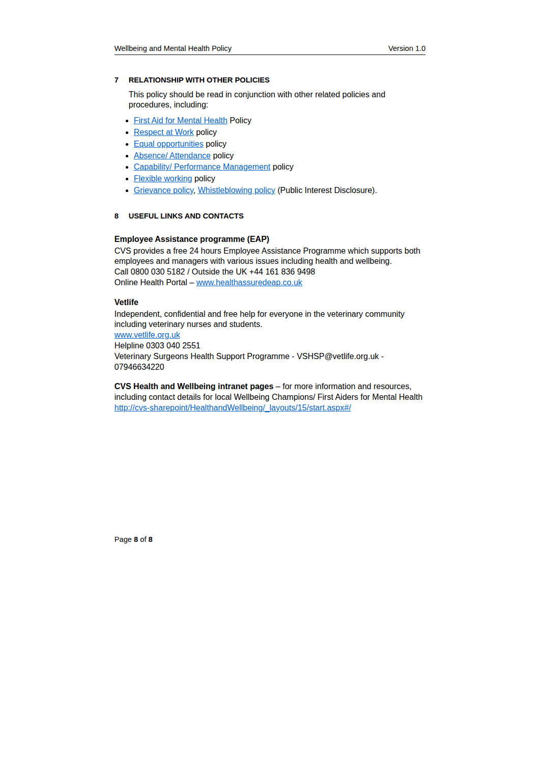Wellbeing and Mental Health Policy
Version 1.0
7 RELATIONSHIP WITH OTHER POLICIES
This policy should be read in conjunction with other related policies and procedures, including:
First Aid for Mental Health Policy
Respect at Work policy
Equal opportunities policy
Absence/ Attendance policy
Capability/ Performance Management policy
Flexible working policy
Grievance policy, Whistleblowing policy (Public Interest Disclosure).
8 USEFUL LINKS AND CONTACTS
Employee Assistance programme (EAP)
CVS provides a free 24 hours Employee Assistance Programme which supports both employees and managers with various issues including health and wellbeing.
Call 0800 030 5182 / Outside the UK +44 161 836 9498
Online Health Portal – www.healthassuredeap.co.uk
Vetlife
Independent, confidential and free help for everyone in the veterinary community including veterinary nurses and students.
www.vetlife.org.uk
Helpline 0303 040 2551
Veterinary Surgeons Health Support Programme - VSHSP@vetlife.org.uk - 07946634220
CVS Health and Wellbeing intranet pages – for more information and resources, including contact details for local Wellbeing Champions/ First Aiders for Mental Health http://cvs-sharepoint/HealthandWellbeing/_layouts/15/start.aspx#/
Page 8 of 8